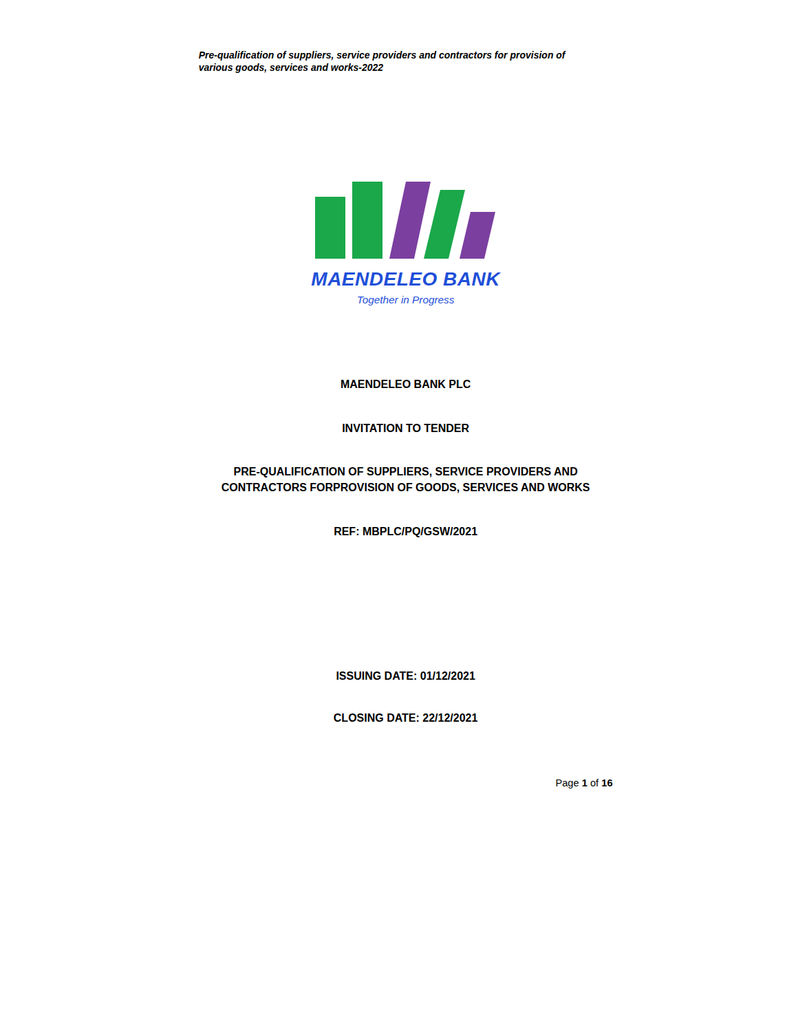Pre-qualification of suppliers, service providers and contractors for provision of various goods, services and works-2022
MAENDELEO BANK
Together in Progress
MAENDELEO BANK PLC
INVITATION TO TENDER
PRE-QUALIFICATION OF SUPPLIERS, SERVICE PROVIDERS AND CONTRACTORS FORPROVISION OF GOODS, SERVICES AND WORKS
REF: MBPLC/PQ/GSW/2021
ISSUING DATE: 01/12/2021
CLOSING DATE: 22/12/2021
Page 1 of 16